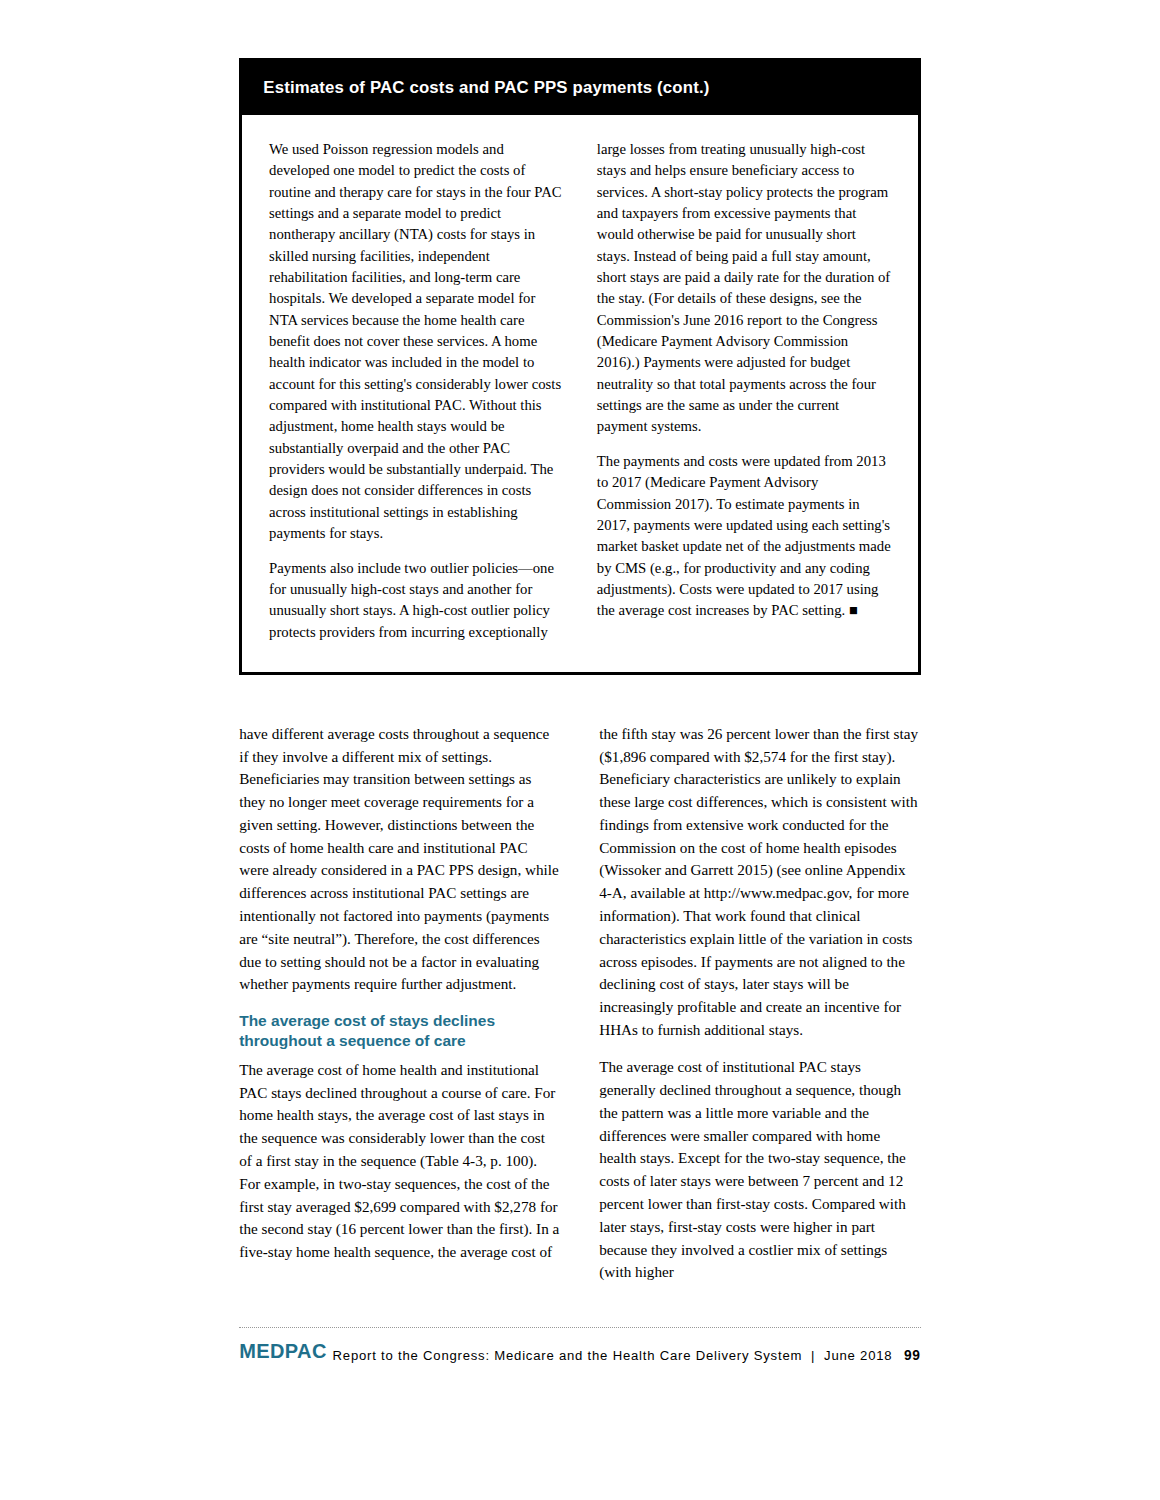Estimates of PAC costs and PAC PPS payments (cont.)
We used Poisson regression models and developed one model to predict the costs of routine and therapy care for stays in the four PAC settings and a separate model to predict nontherapy ancillary (NTA) costs for stays in skilled nursing facilities, independent rehabilitation facilities, and long-term care hospitals. We developed a separate model for NTA services because the home health care benefit does not cover these services. A home health indicator was included in the model to account for this setting's considerably lower costs compared with institutional PAC. Without this adjustment, home health stays would be substantially overpaid and the other PAC providers would be substantially underpaid. The design does not consider differences in costs across institutional settings in establishing payments for stays.
Payments also include two outlier policies—one for unusually high-cost stays and another for unusually short stays. A high-cost outlier policy protects providers from incurring exceptionally large losses from treating unusually high-cost stays and helps ensure beneficiary access to services. A short-stay policy protects the program and taxpayers from excessive payments that would otherwise be paid for unusually short stays. Instead of being paid a full stay amount, short stays are paid a daily rate for the duration of the stay. (For details of these designs, see the Commission's June 2016 report to the Congress (Medicare Payment Advisory Commission 2016).) Payments were adjusted for budget neutrality so that total payments across the four settings are the same as under the current payment systems.
The payments and costs were updated from 2013 to 2017 (Medicare Payment Advisory Commission 2017). To estimate payments in 2017, payments were updated using each setting's market basket update net of the adjustments made by CMS (e.g., for productivity and any coding adjustments). Costs were updated to 2017 using the average cost increases by PAC setting. ■
have different average costs throughout a sequence if they involve a different mix of settings. Beneficiaries may transition between settings as they no longer meet coverage requirements for a given setting. However, distinctions between the costs of home health care and institutional PAC were already considered in a PAC PPS design, while differences across institutional PAC settings are intentionally not factored into payments (payments are “site neutral”). Therefore, the cost differences due to setting should not be a factor in evaluating whether payments require further adjustment.
The average cost of stays declines throughout a sequence of care
The average cost of home health and institutional PAC stays declined throughout a course of care. For home health stays, the average cost of last stays in the sequence was considerably lower than the cost of a first stay in the sequence (Table 4-3, p. 100). For example, in two-stay sequences, the cost of the first stay averaged $2,699 compared with $2,278 for the second stay (16 percent lower than the first). In a five-stay home health sequence, the average cost of the fifth stay was 26 percent lower than the first stay ($1,896 compared with $2,574 for the first stay). Beneficiary characteristics are unlikely to explain these large cost differences, which is consistent with findings from extensive work conducted for the Commission on the cost of home health episodes (Wissoker and Garrett 2015) (see online Appendix 4-A, available at http://www.medpac.gov, for more information). That work found that clinical characteristics explain little of the variation in costs across episodes. If payments are not aligned to the declining cost of stays, later stays will be increasingly profitable and create an incentive for HHAs to furnish additional stays.
The average cost of institutional PAC stays generally declined throughout a sequence, though the pattern was a little more variable and the differences were smaller compared with home health stays. Except for the two-stay sequence, the costs of later stays were between 7 percent and 12 percent lower than first-stay costs. Compared with later stays, first-stay costs were higher in part because they involved a costlier mix of settings (with higher
MED PAC
Report to the Congress: Medicare and the Health Care Delivery System | June 201899